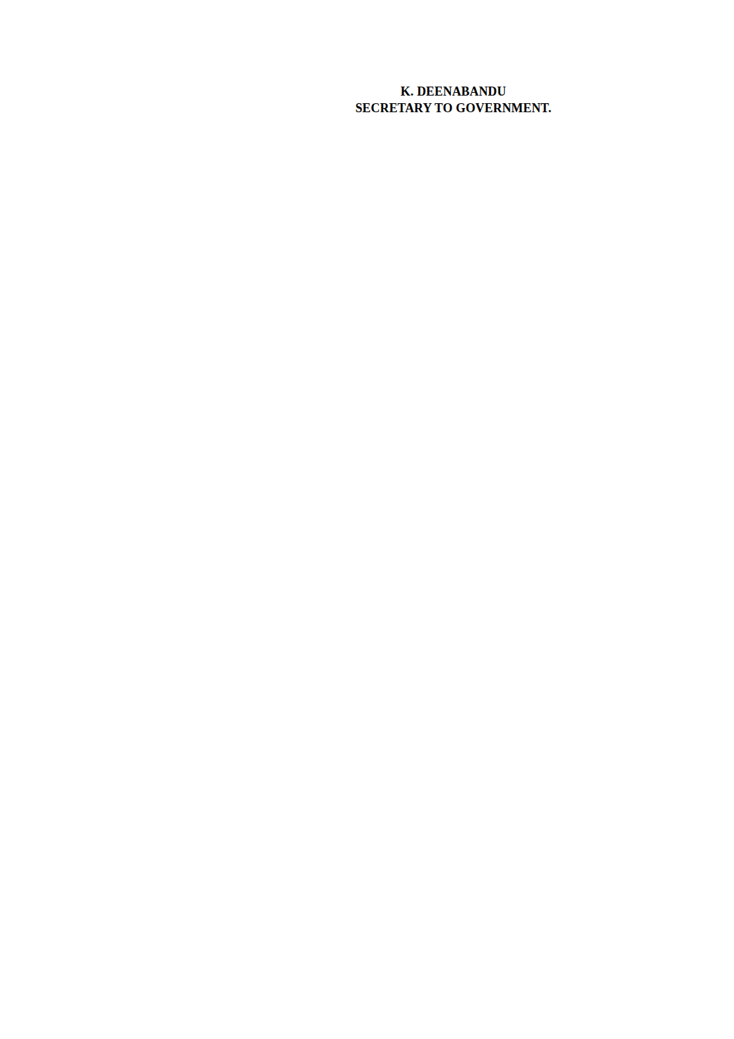K. DEENABANDU SECRETARY TO GOVERNMENT.